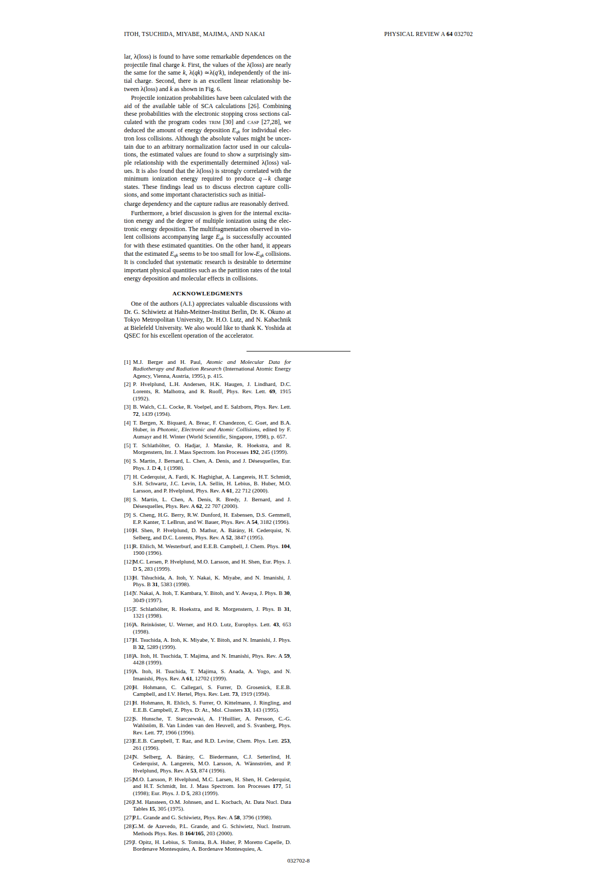ITOH, TSUCHIDA, MIYABE, MAJIMA, AND NAKAI
PHYSICAL REVIEW A 64 032702
lar, λ(loss) is found to have some remarkable dependences on the projectile final charge k. First, the values of the λ(loss) are nearly the same for the same k, λ(qk) ≃λ(q′k), independently of the initial charge. Second, there is an excellent linear relationship between λ(loss) and k as shown in Fig. 6.
Projectile ionization probabilities have been calculated with the aid of the available table of SCA calculations [26]. Combining these probabilities with the electronic stopping cross sections calculated with the program codes trim [30] and casp [27,28], we deduced the amount of energy deposition Eqk for individual electron loss collisions. Although the absolute values might be uncertain due to an arbitrary normalization factor used in our calculations, the estimated values are found to show a surprisingly simple relationship with the experimentally determined λ(loss) values. It is also found that the λ(loss) is strongly correlated with the minimum ionization energy required to produce q→k charge states. These findings lead us to discuss electron capture collisions, and some important characteristics such as initial-
charge dependency and the capture radius are reasonably derived.
Furthermore, a brief discussion is given for the internal excitation energy and the degree of multiple ionization using the electronic energy deposition. The multifragmentation observed in violent collisions accompanying large Eqk is successfully accounted for with these estimated quantities. On the other hand, it appears that the estimated Eqk seems to be too small for low-Eqk collisions. It is concluded that systematic research is desirable to determine important physical quantities such as the partition rates of the total energy deposition and molecular effects in collisions.
Acknowledgments
One of the authors (A.I.) appreciates valuable discussions with Dr. G. Schiwietz at Hahn-Meitner-Institut Berlin, Dr. K. Okuno at Tokyo Metropolitan University, Dr. H.O. Lutz, and N. Kabachnik at Bielefeld University. We also would like to thank K. Yoshida at QSEC for his excellent operation of the accelerator.
[1] M.J. Berger and H. Paul, Atomic and Molecular Data for Radiotherapy and Radiation Research (International Atomic Energy Agency, Vienna, Austria, 1995), p. 415.
[2] P. Hvelplund, L.H. Andersen, H.K. Haugen, J. Lindhard, D.C. Lorents, R. Malhotra, and R. Ruoff, Phys. Rev. Lett. 69, 1915 (1992).
[3] B. Walch, C.L. Cocke, R. Voelpel, and E. Salzborn, Phys. Rev. Lett. 72, 1439 (1994).
[4] T. Bergen, X. Biquard, A. Breac, F. Chandezon, C. Guet, and B.A. Huber, in Photonic, Electronic and Atomic Collisions, edited by F. Aumayr and H. Winter (World Scientific, Singapore, 1998), p. 657.
[5] T. Schlathölter, O. Hadjar, J. Manske, R. Hoekstra, and R. Morgenstern, Int. J. Mass Spectrom. Ion Processes 192, 245 (1999).
[6] S. Martin, J. Bernard, L. Chen, A. Denis, and J. Désesquelles, Eur. Phys. J. D 4, 1 (1998).
[7] H. Cederquist, A. Fardi, K. Haghighat, A. Langereis, H.T. Schmidt, S.H. Schwartz, J.C. Levin, I.A. Sellin, H. Lebius, B. Huber, M.O. Larsson, and P. Hvelplund, Phys. Rev. A 61, 22 712 (2000).
[8] S. Martin, L. Chen, A. Denis, R. Bredy, J. Bernard, and J. Désesquelles, Phys. Rev. A 62, 22 707 (2000).
[9] S. Cheng, H.G. Berry, R.W. Dunford, H. Esbensen, D.S. Gemmell, E.P. Kanter, T. LeBrun, and W. Bauer, Phys. Rev. A 54, 3182 (1996).
[10] H. Shen, P. Hvelplund, D. Mathur, A. Bárány, H. Cederquist, N. Selberg, and D.C. Lorents, Phys. Rev. A 52, 3847 (1995).
[11] R. Ehlich, M. Westerburf, and E.E.B. Campbell, J. Chem. Phys. 104, 1900 (1996).
[12] M.C. Lersen, P. Hvelplund, M.O. Larsson, and H. Shen, Eur. Phys. J. D 5, 283 (1999).
[13] H. Tshuchida, A. Itoh, Y. Nakai, K. Miyabe, and N. Imanishi, J. Phys. B 31, 5383 (1998).
[14] Y. Nakai, A. Itoh, T. Kambara, Y. Bitoh, and Y. Awaya, J. Phys. B 30, 3049 (1997).
[15] T. Schlathölter, R. Hoekstra, and R. Morgenstern, J. Phys. B 31, 1321 (1998).
[16] A. Reinköster, U. Werner, and H.O. Lutz, Europhys. Lett. 43, 653 (1998).
[17] H. Tsuchida, A. Itoh, K. Miyabe, Y. Bitoh, and N. Imanishi, J. Phys. B 32, 5289 (1999).
[18] A. Itoh, H. Tsuchida, T. Majima, and N. Imanishi, Phys. Rev. A 59, 4428 (1999).
[19] A. Itoh, H. Tsuchida, T. Majima, S. Anada, A. Yogo, and N. Imanishi, Phys. Rev. A 61, 12702 (1999).
[20] H. Hohmann, C. Callegari, S. Furrer, D. Grosenick, E.E.B. Campbell, and I.V. Hertel, Phys. Rev. Lett. 73, 1919 (1994).
[21] H. Hohmann, R. Ehlich, S. Furrer, O. Kittelmann, J. Ringling, and E.E.B. Campbell, Z. Phys. D: At., Mol. Clusters 33, 143 (1995).
[22] S. Hunsche, T. Starczewski, A. I’Huillier, A. Persson, C.-G. Wahlstöm, B. Van Linden van den Heuvell, and S. Svanberg, Phys. Rev. Lett. 77, 1966 (1996).
[23] E.E.B. Campbell, T. Raz, and R.D. Levine, Chem. Phys. Lett. 253, 261 (1996).
[24] N. Selberg, A. Bárány, C. Biedermann, C.J. Setterlind, H. Cederquist, A. Langereis, M.O. Larsson, A. Wännström, and P. Hvelplund, Phys. Rev. A 53, 874 (1996).
[25] M.O. Larsson, P. Hvelplund, M.C. Larsen, H. Shen, H. Cederquist, and H.T. Schmidt, Int. J. Mass Spectrom. Ion Processes 177, 51 (1998); Eur. Phys. J. D 5, 283 (1999).
[26] J.M. Hansteen, O.M. Johnsen, and L. Kocbach, At. Data Nucl. Data Tables 15, 305 (1975).
[27] P.L. Grande and G. Schiwietz, Phys. Rev. A 58, 3796 (1998).
[28] G.M. de Azevedo, P.L. Grande, and G. Schiwietz, Nucl. Instrum. Methods Phys. Res. B 164/165, 203 (2000).
[29] J. Opitz, H. Lebius, S. Tomita, B.A. Huber, P. Moretto Capelle, D. Bordenave Montesquieu, A. Bordenave Montesquieu, A.
032702-8